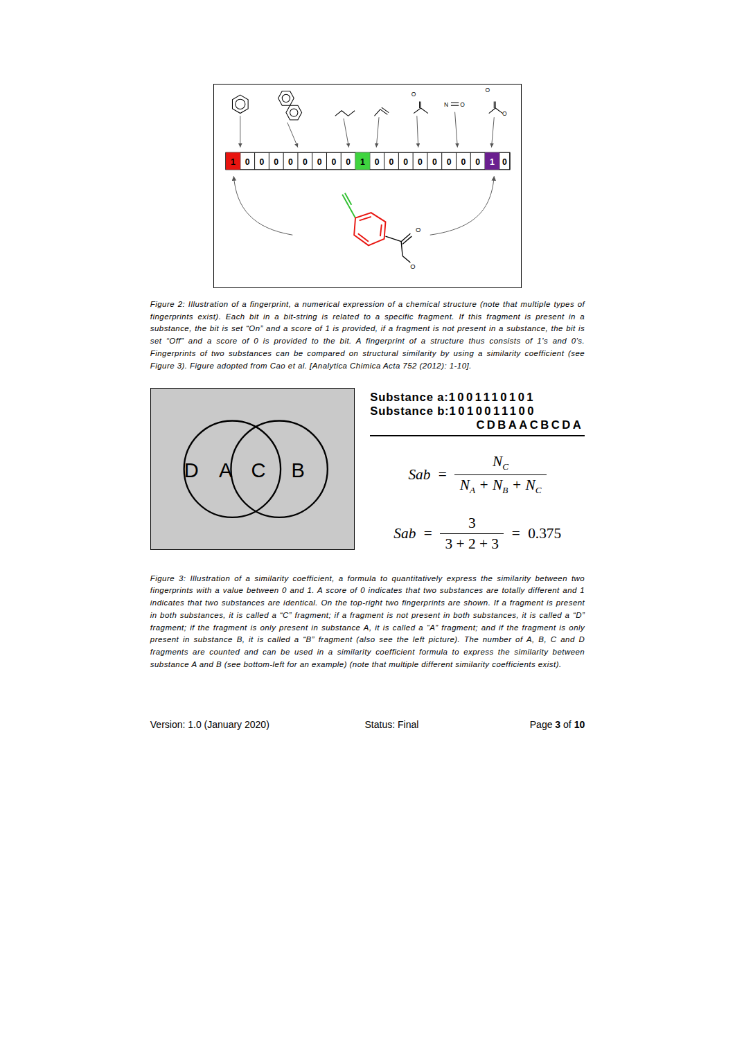O N O O O 1 0 0 0 0 0 0 0 0 1 0 0 0 0 0 0 0 0 1 0 O O
Figure 2: Illustration of a fingerprint, a numerical expression of a chemical structure (note that multiple types of fingerprints exist). Each bit in a bit-string is related to a specific fragment. If this fragment is present in a substance, the bit is set “On” and a score of 1 is provided, if a fragment is not present in a substance, the bit is set “Off” and a score of 0 is provided to the bit. A fingerprint of a structure thus consists of 1’s and 0’s. Fingerprints of two substances can be compared on structural similarity by using a similarity coefficient (see Figure 3). Figure adopted from Cao et al. [Analytica Chimica Acta 752 (2012): 1-10].
D A C B
Substance a: 1001110101
Substance b: 1010011100
CDBAACBCDA
Sab= NC NA + NB + NC
Sab= 3 3 + 2 + 3 =0.375
Figure 3: Illustration of a similarity coefficient, a formula to quantitatively express the similarity between two fingerprints with a value between 0 and 1. A score of 0 indicates that two substances are totally different and 1 indicates that two substances are identical. On the top-right two fingerprints are shown. If a fragment is present in both substances, it is called a “C” fragment; if a fragment is not present in both substances, it is called a “D” fragment; if the fragment is only present in substance A, it is called a “A” fragment; and if the fragment is only present in substance B, it is called a “B” fragment (also see the left picture). The number of A, B, C and D fragments are counted and can be used in a similarity coefficient formula to express the similarity between substance A and B (see bottom-left for an example) (note that multiple different similarity coefficients exist).
Version: 1.0 (January 2020)
Status: Final
Page 3 of 10